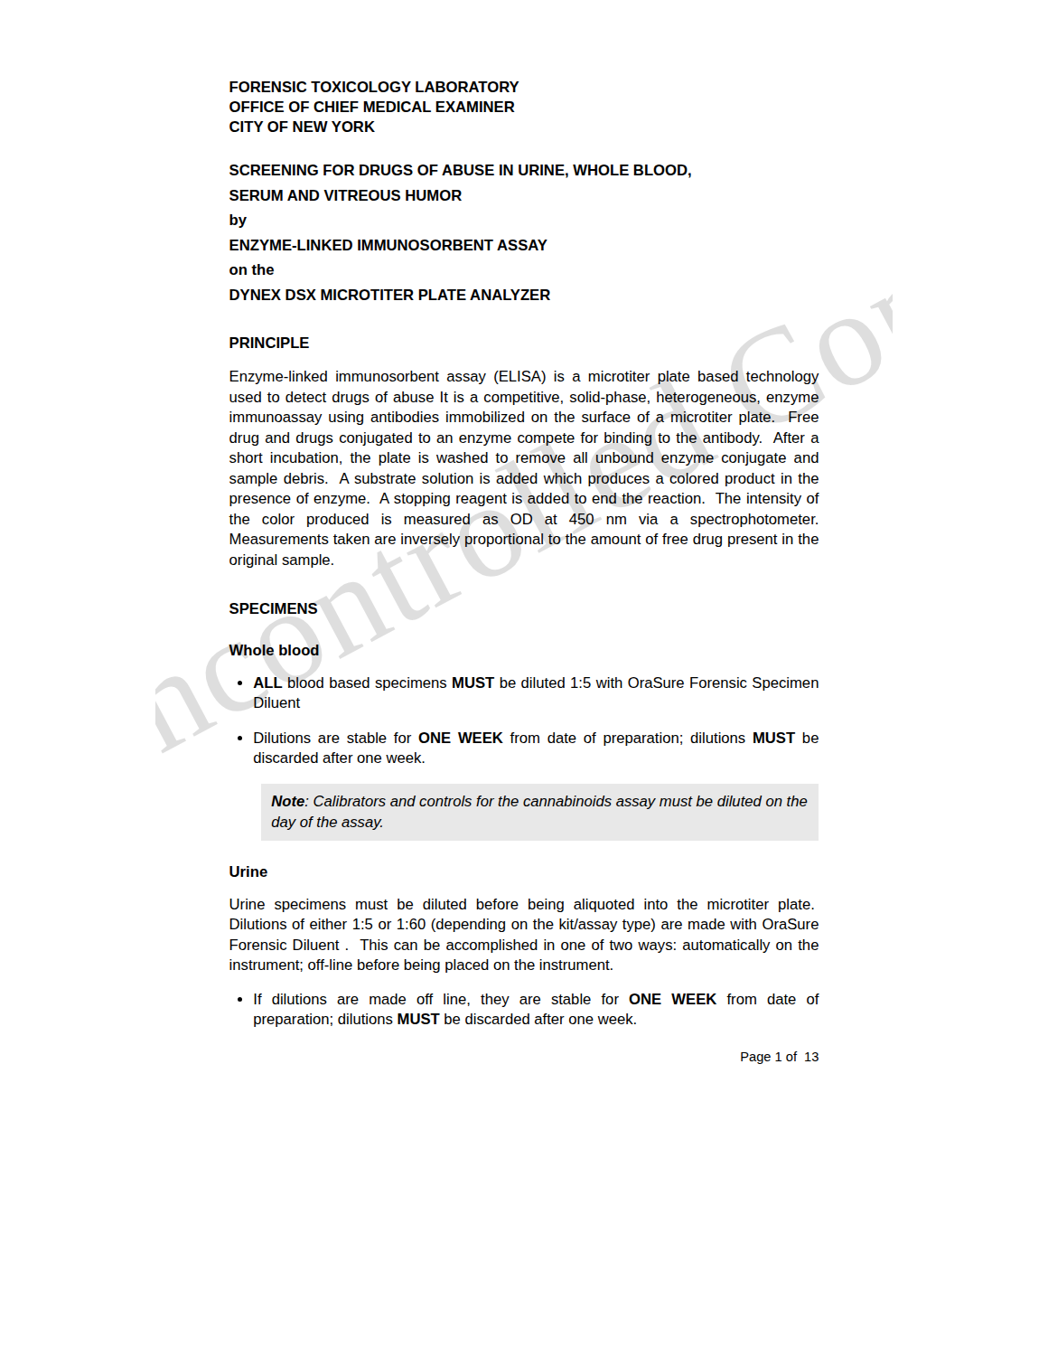Uncontrolled Copy
FORENSIC TOXICOLOGY LABORATORY
OFFICE OF CHIEF MEDICAL EXAMINER
CITY OF NEW YORK
SCREENING FOR DRUGS OF ABUSE IN URINE, WHOLE BLOOD,
SERUM AND VITREOUS HUMOR
by
ENZYME-LINKED IMMUNOSORBENT ASSAY
on the
DYNEX DSX MICROTITER PLATE ANALYZER
PRINCIPLE
Enzyme-linked immunosorbent assay (ELISA) is a microtiter plate based technology used to detect drugs of abuse It is a competitive, solid-phase, heterogeneous, enzyme immunoassay using antibodies immobilized on the surface of a microtiter plate. Free drug and drugs conjugated to an enzyme compete for binding to the antibody. After a short incubation, the plate is washed to remove all unbound enzyme conjugate and sample debris. A substrate solution is added which produces a colored product in the presence of enzyme. A stopping reagent is added to end the reaction. The intensity of the color produced is measured as OD at 450 nm via a spectrophotometer. Measurements taken are inversely proportional to the amount of free drug present in the original sample.
SPECIMENS
Whole blood
ALL blood based specimens MUST be diluted 1:5 with OraSure Forensic Specimen Diluent
Dilutions are stable for ONE WEEK from date of preparation; dilutions MUST be discarded after one week.
Note: Calibrators and controls for the cannabinoids assay must be diluted on the day of the assay.
Urine
Urine specimens must be diluted before being aliquoted into the microtiter plate. Dilutions of either 1:5 or 1:60 (depending on the kit/assay type) are made with OraSure Forensic Diluent . This can be accomplished in one of two ways: automatically on the instrument; off-line before being placed on the instrument.
If dilutions are made off line, they are stable for ONE WEEK from date of preparation; dilutions MUST be discarded after one week.
Page 1 of 13